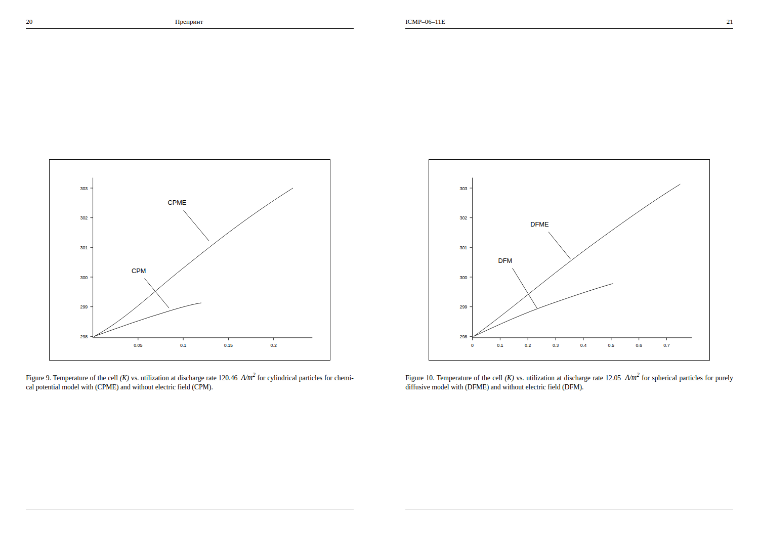20 Препринт
303 302 301 300 299 298 0.05 0.1 0.15 0.2 CPME CPM
Figure 9. Temperature of the cell (K) vs. utilization at discharge rate 120.46 A/m2 for cylindrical particles for chemical potential model with (CPME) and without electric field (CPM).
ICMP–06–11E 21
303 302 301 300 299 298 0 0.1 0.2 0.3 0.4 0.5 0.6 0.7 DFME DFM
Figure 10. Temperature of the cell (K) vs. utilization at discharge rate 12.05 A/m2 for spherical particles for purely diffusive model with (DFME) and without electric field (DFM).